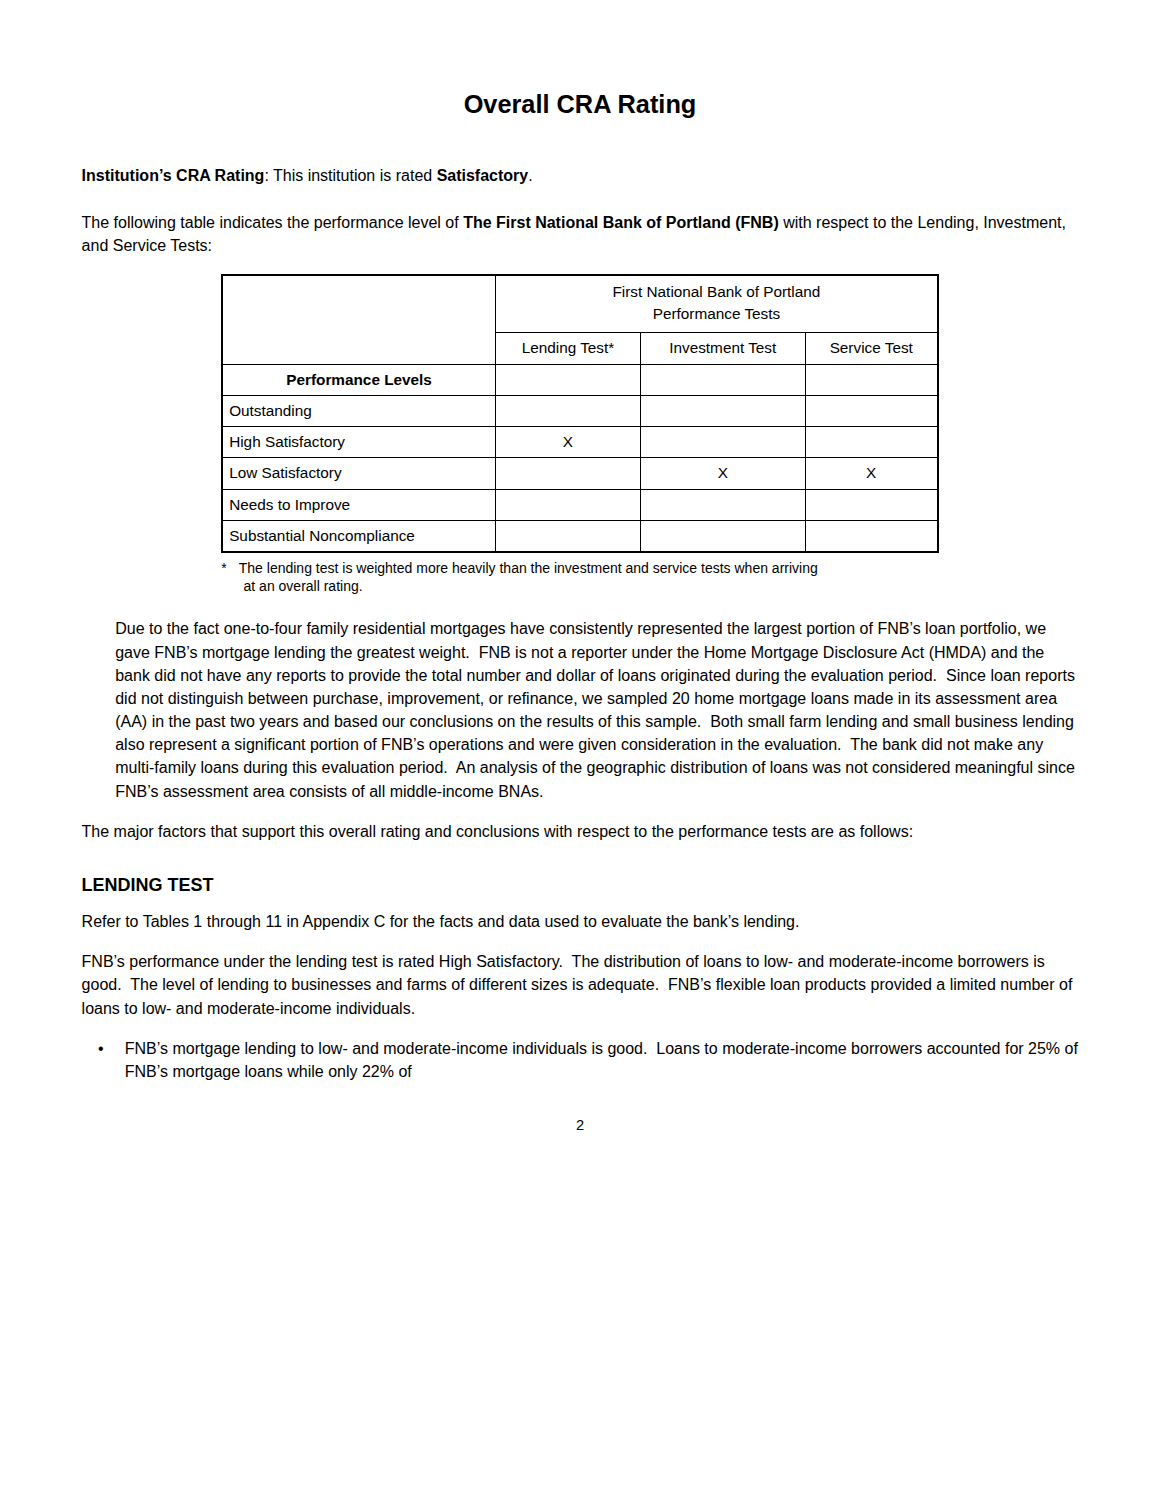Overall CRA Rating
Institution’s CRA Rating: This institution is rated Satisfactory.
The following table indicates the performance level of The First National Bank of Portland (FNB) with respect to the Lending, Investment, and Service Tests:
| | First National Bank of Portland Performance Tests |
| Lending Test* | Investment Test | Service Test |
| Performance Levels | | | |
| Outstanding | | | |
| High Satisfactory | X | | |
| Low Satisfactory | | X | X |
| Needs to Improve | | | |
| Substantial Noncompliance | | | |
* The lending test is weighted more heavily than the investment and service tests when arriving at an overall rating.
Due to the fact one-to-four family residential mortgages have consistently represented the largest portion of FNB’s loan portfolio, we gave FNB’s mortgage lending the greatest weight. FNB is not a reporter under the Home Mortgage Disclosure Act (HMDA) and the bank did not have any reports to provide the total number and dollar of loans originated during the evaluation period. Since loan reports did not distinguish between purchase, improvement, or refinance, we sampled 20 home mortgage loans made in its assessment area (AA) in the past two years and based our conclusions on the results of this sample. Both small farm lending and small business lending also represent a significant portion of FNB’s operations and were given consideration in the evaluation. The bank did not make any multi-family loans during this evaluation period. An analysis of the geographic distribution of loans was not considered meaningful since FNB’s assessment area consists of all middle-income BNAs.
The major factors that support this overall rating and conclusions with respect to the performance tests are as follows:
LENDING TEST
Refer to Tables 1 through 11 in Appendix C for the facts and data used to evaluate the bank’s lending.
FNB’s performance under the lending test is rated High Satisfactory. The distribution of loans to low- and moderate-income borrowers is good. The level of lending to businesses and farms of different sizes is adequate. FNB’s flexible loan products provided a limited number of loans to low- and moderate-income individuals.
FNB’s mortgage lending to low- and moderate-income individuals is good. Loans to moderate-income borrowers accounted for 25% of FNB’s mortgage loans while only 22% of
2